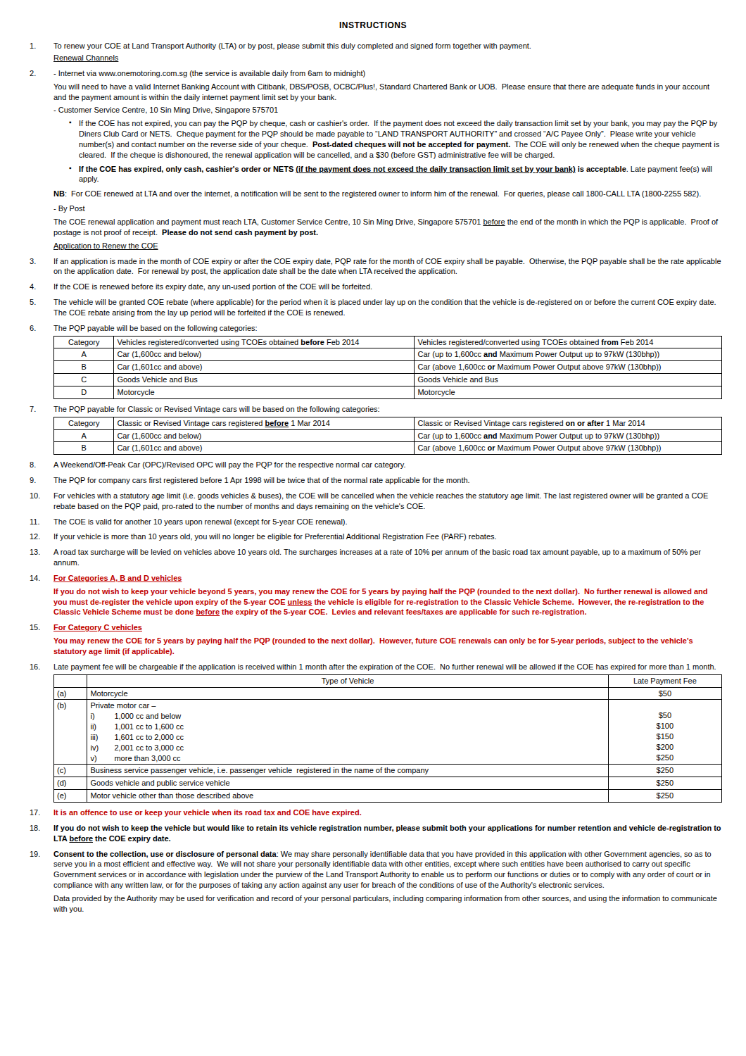INSTRUCTIONS
To renew your COE at Land Transport Authority (LTA) or by post, please submit this duly completed and signed form together with payment.
Renewal Channels
- Internet via www.onemotoring.com.sg (the service is available daily from 6am to midnight)
You will need to have a valid Internet Banking Account with Citibank, DBS/POSB, OCBC/Plus!, Standard Chartered Bank or UOB. Please ensure that there are adequate funds in your account and the payment amount is within the daily internet payment limit set by your bank.
- Customer Service Centre, 10 Sin Ming Drive, Singapore 575701
If the COE has not expired, you can pay the PQP by cheque, cash or cashier's order. If the payment does not exceed the daily transaction limit set by your bank, you may pay the PQP by Diners Club Card or NETS. Cheque payment for the PQP should be made payable to “LAND TRANSPORT AUTHORITY” and crossed “A/C Payee Only”. Please write your vehicle number(s) and contact number on the reverse side of your cheque. Post-dated cheques will not be accepted for payment. The COE will only be renewed when the cheque payment is cleared. If the cheque is dishonoured, the renewal application will be cancelled, and a $30 (before GST) administrative fee will be charged.
If the COE has expired, only cash, cashier's order or NETS (if the payment does not exceed the daily transaction limit set by your bank) is acceptable. Late payment fee(s) will apply.
NB: For COE renewed at LTA and over the internet, a notification will be sent to the registered owner to inform him of the renewal. For queries, please call 1800-CALL LTA (1800-2255 582).
- By Post
The COE renewal application and payment must reach LTA, Customer Service Centre, 10 Sin Ming Drive, Singapore 575701 before the end of the month in which the PQP is applicable. Proof of postage is not proof of receipt. Please do not send cash payment by post.
Application to Renew the COE
If an application is made in the month of COE expiry or after the COE expiry date, PQP rate for the month of COE expiry shall be payable. Otherwise, the PQP payable shall be the rate applicable on the application date. For renewal by post, the application date shall be the date when LTA received the application.
If the COE is renewed before its expiry date, any un-used portion of the COE will be forfeited.
The vehicle will be granted COE rebate (where applicable) for the period when it is placed under lay up on the condition that the vehicle is de-registered on or before the current COE expiry date. The COE rebate arising from the lay up period will be forfeited if the COE is renewed.
The PQP payable will be based on the following categories:
| Category | Vehicles registered/converted using TCOEs obtained before Feb 2014 | Vehicles registered/converted using TCOEs obtained from Feb 2014 |
| A | Car (1,600cc and below) | Car (up to 1,600cc and Maximum Power Output up to 97kW (130bhp)) |
| B | Car (1,601cc and above) | Car (above 1,600cc or Maximum Power Output above 97kW (130bhp)) |
| C | Goods Vehicle and Bus | Goods Vehicle and Bus |
| D | Motorcycle | Motorcycle |
The PQP payable for Classic or Revised Vintage cars will be based on the following categories:
| Category | Classic or Revised Vintage cars registered before 1 Mar 2014 | Classic or Revised Vintage cars registered on or after 1 Mar 2014 |
| A | Car (1,600cc and below) | Car (up to 1,600cc and Maximum Power Output up to 97kW (130bhp)) |
| B | Car (1,601cc and above) | Car (above 1,600cc or Maximum Power Output above 97kW (130bhp)) |
A Weekend/Off-Peak Car (OPC)/Revised OPC will pay the PQP for the respective normal car category.
The PQP for company cars first registered before 1 Apr 1998 will be twice that of the normal rate applicable for the month.
For vehicles with a statutory age limit (i.e. goods vehicles & buses), the COE will be cancelled when the vehicle reaches the statutory age limit. The last registered owner will be granted a COE rebate based on the PQP paid, pro-rated to the number of months and days remaining on the vehicle's COE.
The COE is valid for another 10 years upon renewal (except for 5-year COE renewal).
If your vehicle is more than 10 years old, you will no longer be eligible for Preferential Additional Registration Fee (PARF) rebates.
A road tax surcharge will be levied on vehicles above 10 years old. The surcharges increases at a rate of 10% per annum of the basic road tax amount payable, up to a maximum of 50% per annum.
For Categories A, B and D vehicles
If you do not wish to keep your vehicle beyond 5 years, you may renew the COE for 5 years by paying half the PQP (rounded to the next dollar). No further renewal is allowed and you must de-register the vehicle upon expiry of the 5-year COE unless the vehicle is eligible for re-registration to the Classic Vehicle Scheme. However, the re-registration to the Classic Vehicle Scheme must be done before the expiry of the 5-year COE. Levies and relevant fees/taxes are applicable for such re-registration.
For Category C vehicles
You may renew the COE for 5 years by paying half the PQP (rounded to the next dollar). However, future COE renewals can only be for 5-year periods, subject to the vehicle's statutory age limit (if applicable).
Late payment fee will be chargeable if the application is received within 1 month after the expiration of the COE. No further renewal will be allowed if the COE has expired for more than 1 month.
| | Type of Vehicle | Late Payment Fee |
| (a) | Motorcycle | $50 |
| (b) | Private motor car – i) 1,000 cc and below ii) 1,001 cc to 1,600 cc iii) 1,601 cc to 2,000 cc iv) 2,001 cc to 3,000 cc v) more than 3,000 cc | $50 $100 $150 $200 $250 |
| (c) | Business service passenger vehicle, i.e. passenger vehicle registered in the name of the company | $250 |
| (d) | Goods vehicle and public service vehicle | $250 |
| (e) | Motor vehicle other than those described above | $250 |
It is an offence to use or keep your vehicle when its road tax and COE have expired.
If you do not wish to keep the vehicle but would like to retain its vehicle registration number, please submit both your applications for number retention and vehicle de-registration to LTA before the COE expiry date.
Consent to the collection, use or disclosure of personal data: We may share personally identifiable data that you have provided in this application with other Government agencies, so as to serve you in a most efficient and effective way. We will not share your personally identifiable data with other entities, except where such entities have been authorised to carry out specific Government services or in accordance with legislation under the purview of the Land Transport Authority to enable us to perform our functions or duties or to comply with any order of court or in compliance with any written law, or for the purposes of taking any action against any user for breach of the conditions of use of the Authority's electronic services.
Data provided by the Authority may be used for verification and record of your personal particulars, including comparing information from other sources, and using the information to communicate with you.